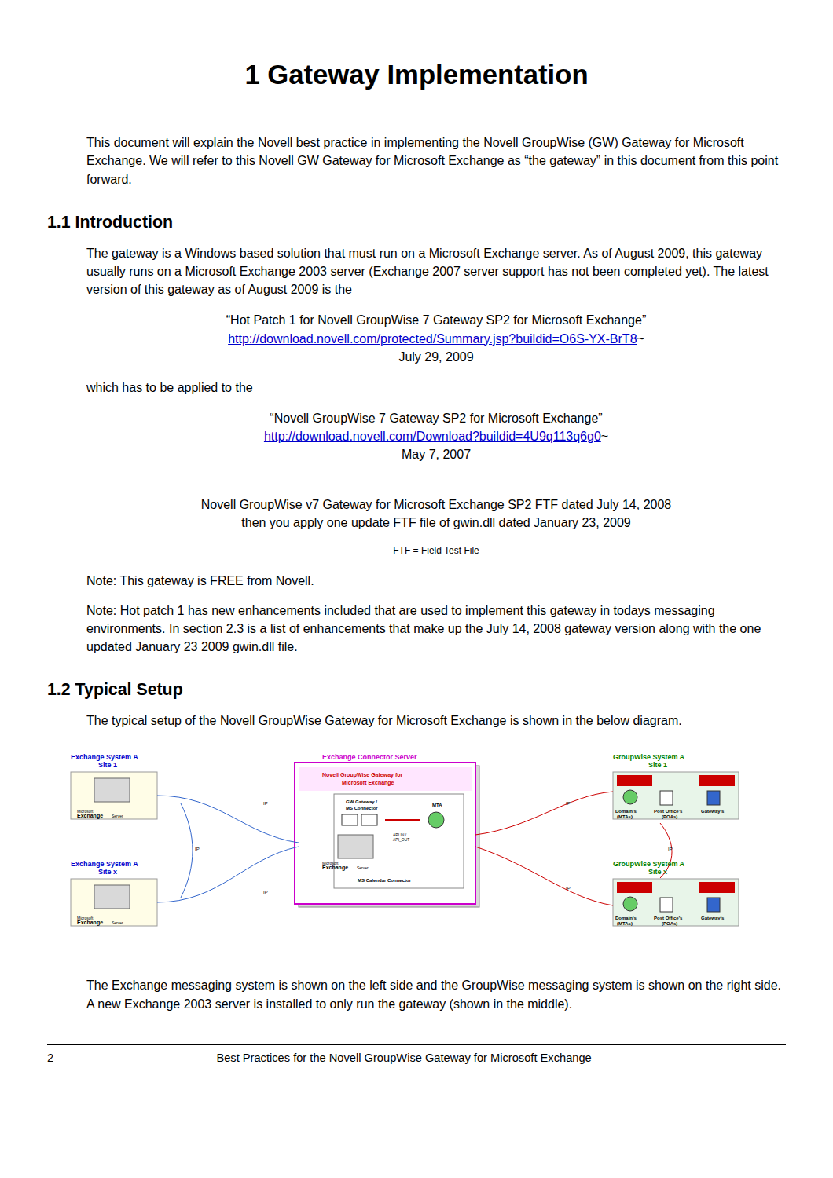1 Gateway Implementation
This document will explain the Novell best practice in implementing the Novell GroupWise (GW) Gateway for Microsoft Exchange. We will refer to this Novell GW Gateway for Microsoft Exchange as “the gateway” in this document from this point forward.
1.1 Introduction
The gateway is a Windows based solution that must run on a Microsoft Exchange server. As of August 2009, this gateway usually runs on a Microsoft Exchange 2003 server (Exchange 2007 server support has not been completed yet). The latest version of this gateway as of August 2009 is the
“Hot Patch 1 for Novell GroupWise 7 Gateway SP2 for Microsoft Exchange”
http://download.novell.com/protected/Summary.jsp?buildid=O6S-YX-BrT8~
July 29, 2009
which has to be applied to the
“Novell GroupWise 7 Gateway SP2 for Microsoft Exchange”
http://download.novell.com/Download?buildid=4U9q113q6g0~
May 7, 2007
Novell GroupWise v7 Gateway for Microsoft Exchange SP2 FTF dated July 14, 2008
then you apply one update FTF file of gwin.dll dated January 23, 2009
FTF = Field Test File
Note: This gateway is FREE from Novell.
Note: Hot patch 1 has new enhancements included that are used to implement this gateway in todays messaging environments. In section 2.3 is a list of enhancements that make up the July 14, 2008 gateway version along with the one updated January 23 2009 gwin.dll file.
1.2 Typical Setup
The typical setup of the Novell GroupWise Gateway for Microsoft Exchange is shown in the below diagram.
Exchange System A Site 1 Microsoft Exchange Server Exchange System A Site x Microsoft Exchange Server Exchange Connector Server Novell GroupWise Gateway for Microsoft Exchange GW Gateway / MS Connector MTA API IN / API_OUT Microsoft Exchange Server MS Calendar Connector GroupWise System A Site 1 Domain's (MTAs) Post Office's (POAs) Gateway's GroupWise System A Site x Domain's (MTAs) Post Office's (POAs) Gateway's IP IP IP IP IP IP
The Exchange messaging system is shown on the left side and the GroupWise messaging system is shown on the right side. A new Exchange 2003 server is installed to only run the gateway (shown in the middle).
2 Best Practices for the Novell GroupWise Gateway for Microsoft Exchange